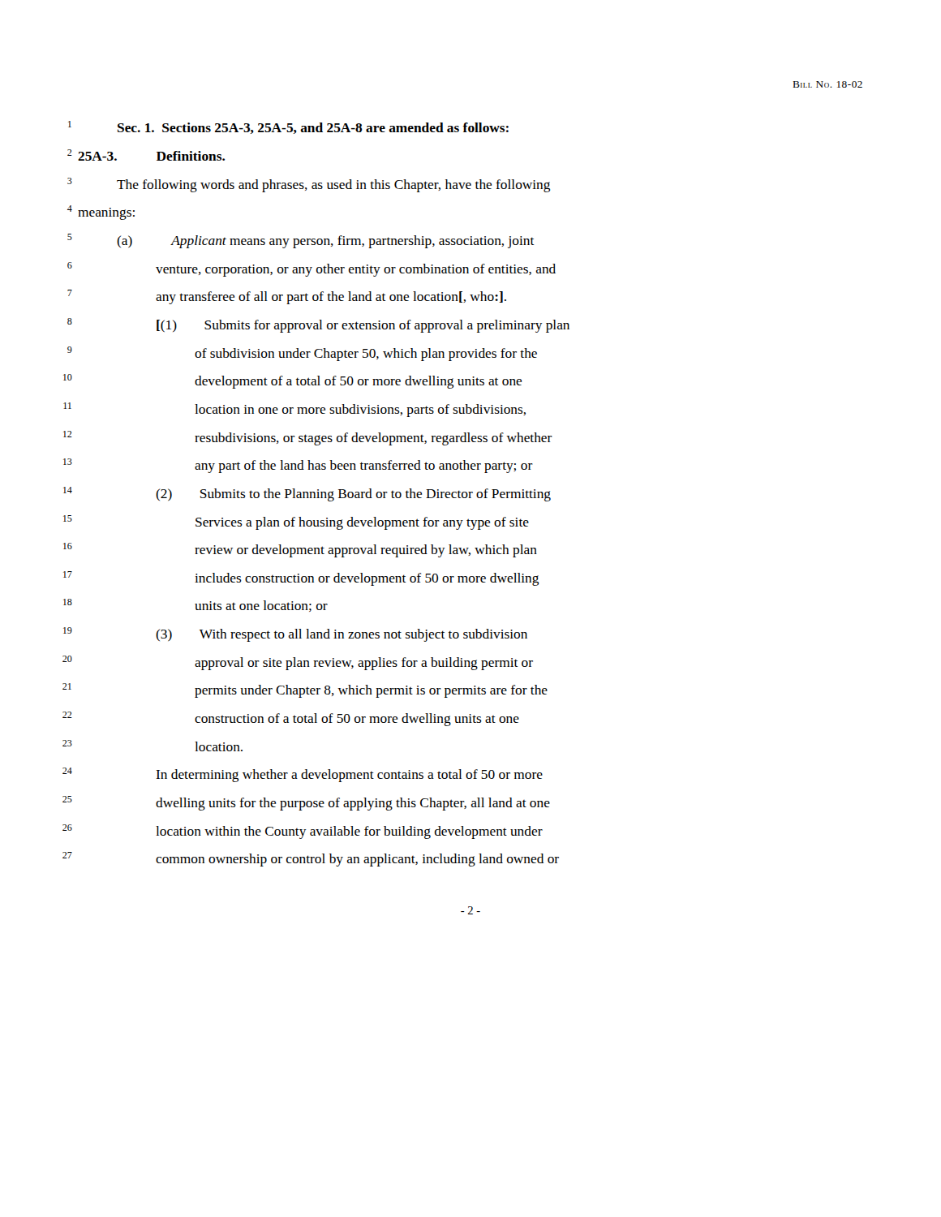Bill No. 18-02
Sec. 1. Sections 25A-3, 25A-5, and 25A-8 are amended as follows:
25A-3. Definitions.
The following words and phrases, as used in this Chapter, have the following
meanings:
(a) Applicant means any person, firm, partnership, association, joint
venture, corporation, or any other entity or combination of entities, and
any transferee of all or part of the land at one location[, who:].
[(1) Submits for approval or extension of approval a preliminary plan
of subdivision under Chapter 50, which plan provides for the
development of a total of 50 or more dwelling units at one
location in one or more subdivisions, parts of subdivisions,
resubdivisions, or stages of development, regardless of whether
any part of the land has been transferred to another party; or
(2) Submits to the Planning Board or to the Director of Permitting
Services a plan of housing development for any type of site
review or development approval required by law, which plan
includes construction or development of 50 or more dwelling
units at one location; or
(3) With respect to all land in zones not subject to subdivision
approval or site plan review, applies for a building permit or
permits under Chapter 8, which permit is or permits are for the
construction of a total of 50 or more dwelling units at one
location.
In determining whether a development contains a total of 50 or more
dwelling units for the purpose of applying this Chapter, all land at one
location within the County available for building development under
common ownership or control by an applicant, including land owned or
- 2 -